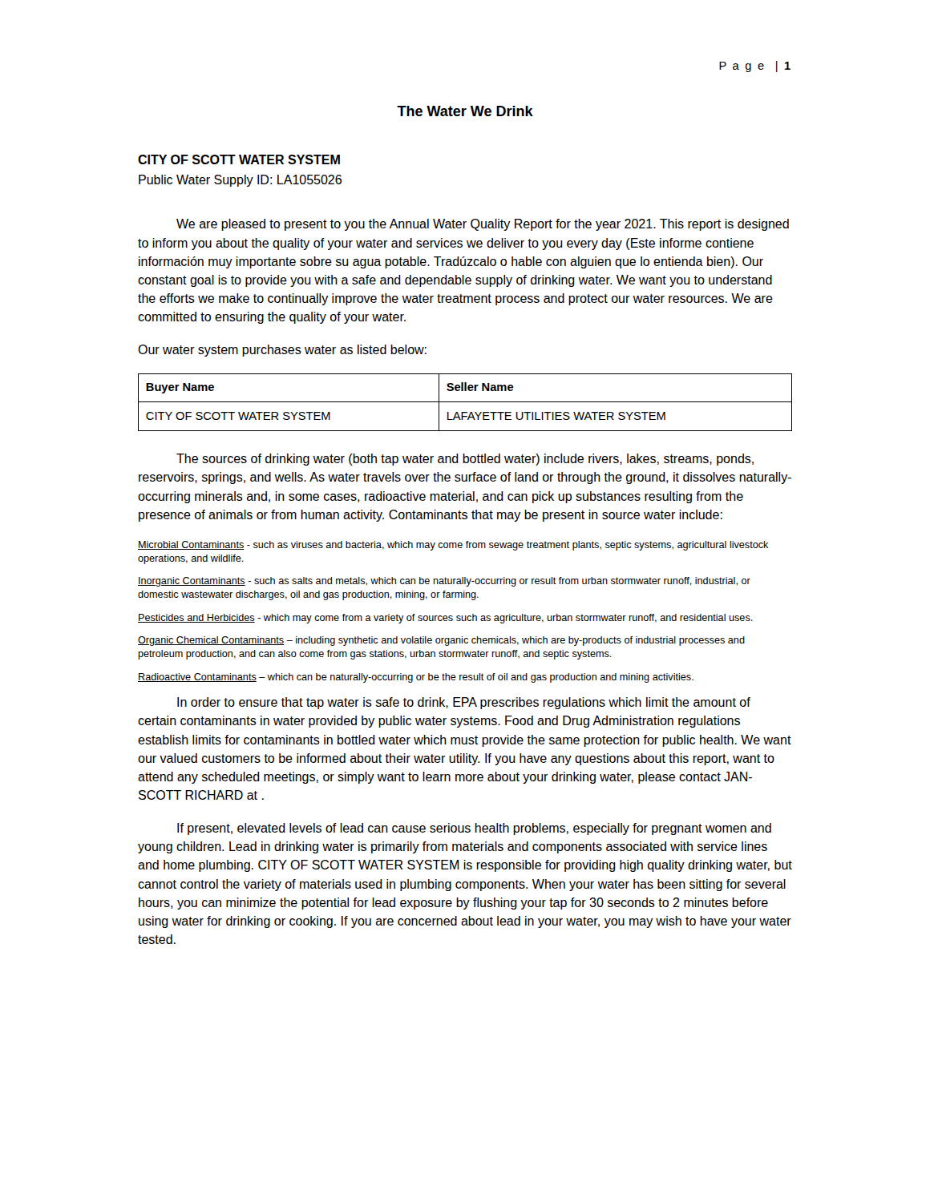P a g e | 1
The Water We Drink
CITY OF SCOTT WATER SYSTEM
Public Water Supply ID: LA1055026
We are pleased to present to you the Annual Water Quality Report for the year 2021. This report is designed to inform you about the quality of your water and services we deliver to you every day (Este informe contiene información muy importante sobre su agua potable. Tradúzcalo o hable con alguien que lo entienda bien). Our constant goal is to provide you with a safe and dependable supply of drinking water. We want you to understand the efforts we make to continually improve the water treatment process and protect our water resources. We are committed to ensuring the quality of your water.
Our water system purchases water as listed below:
| Buyer Name | Seller Name |
| --- | --- |
| CITY OF SCOTT WATER SYSTEM | LAFAYETTE UTILITIES WATER SYSTEM |
The sources of drinking water (both tap water and bottled water) include rivers, lakes, streams, ponds, reservoirs, springs, and wells. As water travels over the surface of land or through the ground, it dissolves naturally-occurring minerals and, in some cases, radioactive material, and can pick up substances resulting from the presence of animals or from human activity. Contaminants that may be present in source water include:
Microbial Contaminants - such as viruses and bacteria, which may come from sewage treatment plants, septic systems, agricultural livestock operations, and wildlife.
Inorganic Contaminants - such as salts and metals, which can be naturally-occurring or result from urban stormwater runoff, industrial, or domestic wastewater discharges, oil and gas production, mining, or farming.
Pesticides and Herbicides - which may come from a variety of sources such as agriculture, urban stormwater runoff, and residential uses.
Organic Chemical Contaminants – including synthetic and volatile organic chemicals, which are by-products of industrial processes and petroleum production, and can also come from gas stations, urban stormwater runoff, and septic systems.
Radioactive Contaminants – which can be naturally-occurring or be the result of oil and gas production and mining activities.
In order to ensure that tap water is safe to drink, EPA prescribes regulations which limit the amount of certain contaminants in water provided by public water systems. Food and Drug Administration regulations establish limits for contaminants in bottled water which must provide the same protection for public health. We want our valued customers to be informed about their water utility. If you have any questions about this report, want to attend any scheduled meetings, or simply want to learn more about your drinking water, please contact JAN-SCOTT RICHARD at .
If present, elevated levels of lead can cause serious health problems, especially for pregnant women and young children. Lead in drinking water is primarily from materials and components associated with service lines and home plumbing. CITY OF SCOTT WATER SYSTEM is responsible for providing high quality drinking water, but cannot control the variety of materials used in plumbing components. When your water has been sitting for several hours, you can minimize the potential for lead exposure by flushing your tap for 30 seconds to 2 minutes before using water for drinking or cooking. If you are concerned about lead in your water, you may wish to have your water tested.